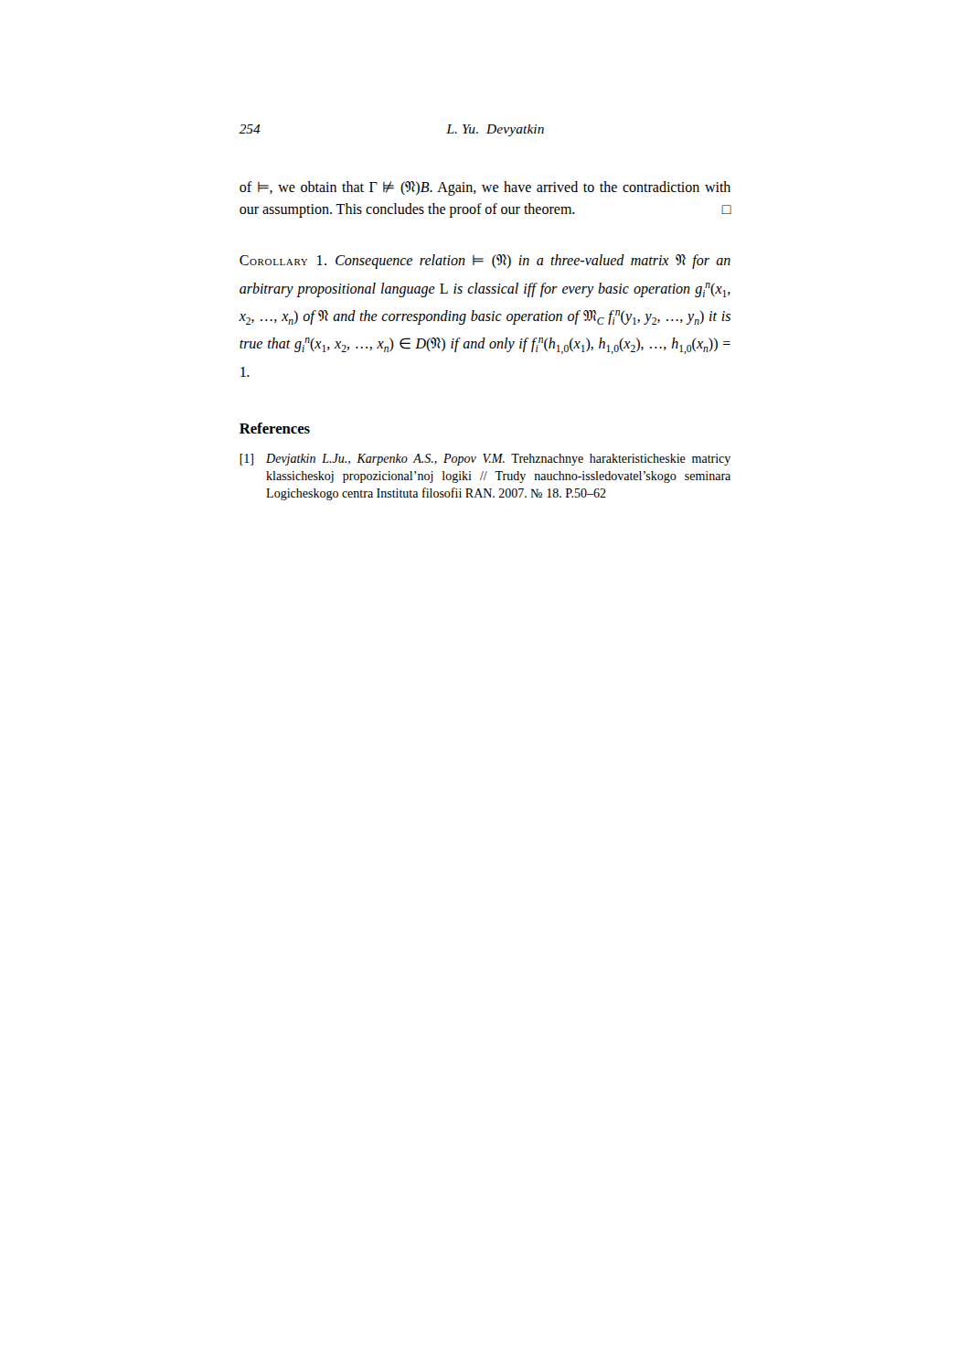254 L. Yu. Devyatkin
of ⊨, we obtain that Γ ⊭ (𝔑)B. Again, we have arrived to the contradiction with our assumption. This concludes the proof of our theorem.□
Corollary 1. Consequence relation ⊨ (𝔑) in a three-valued matrix 𝔑 for an arbitrary propositional language L is classical iff for every basic operation gin(x1, x2, …, xn) of 𝔑 and the corresponding basic operation of 𝔐C fin(y1, y2, …, yn) it is true that gin(x1, x2, …, xn) ∈ D(𝔑) if and only if fin(h1,0(x1), h1,0(x2), …, h1,0(xn)) = 1.
References
[1] Devjatkin L.Ju., Karpenko A.S., Popov V.M. Trehznachnye harakteristicheskie matricy klassicheskoj propozicional’noj logiki // Trudy nauchno-issledovatel’skogo seminara Logicheskogo centra Instituta filosofii RAN. 2007. № 18. P.50–62